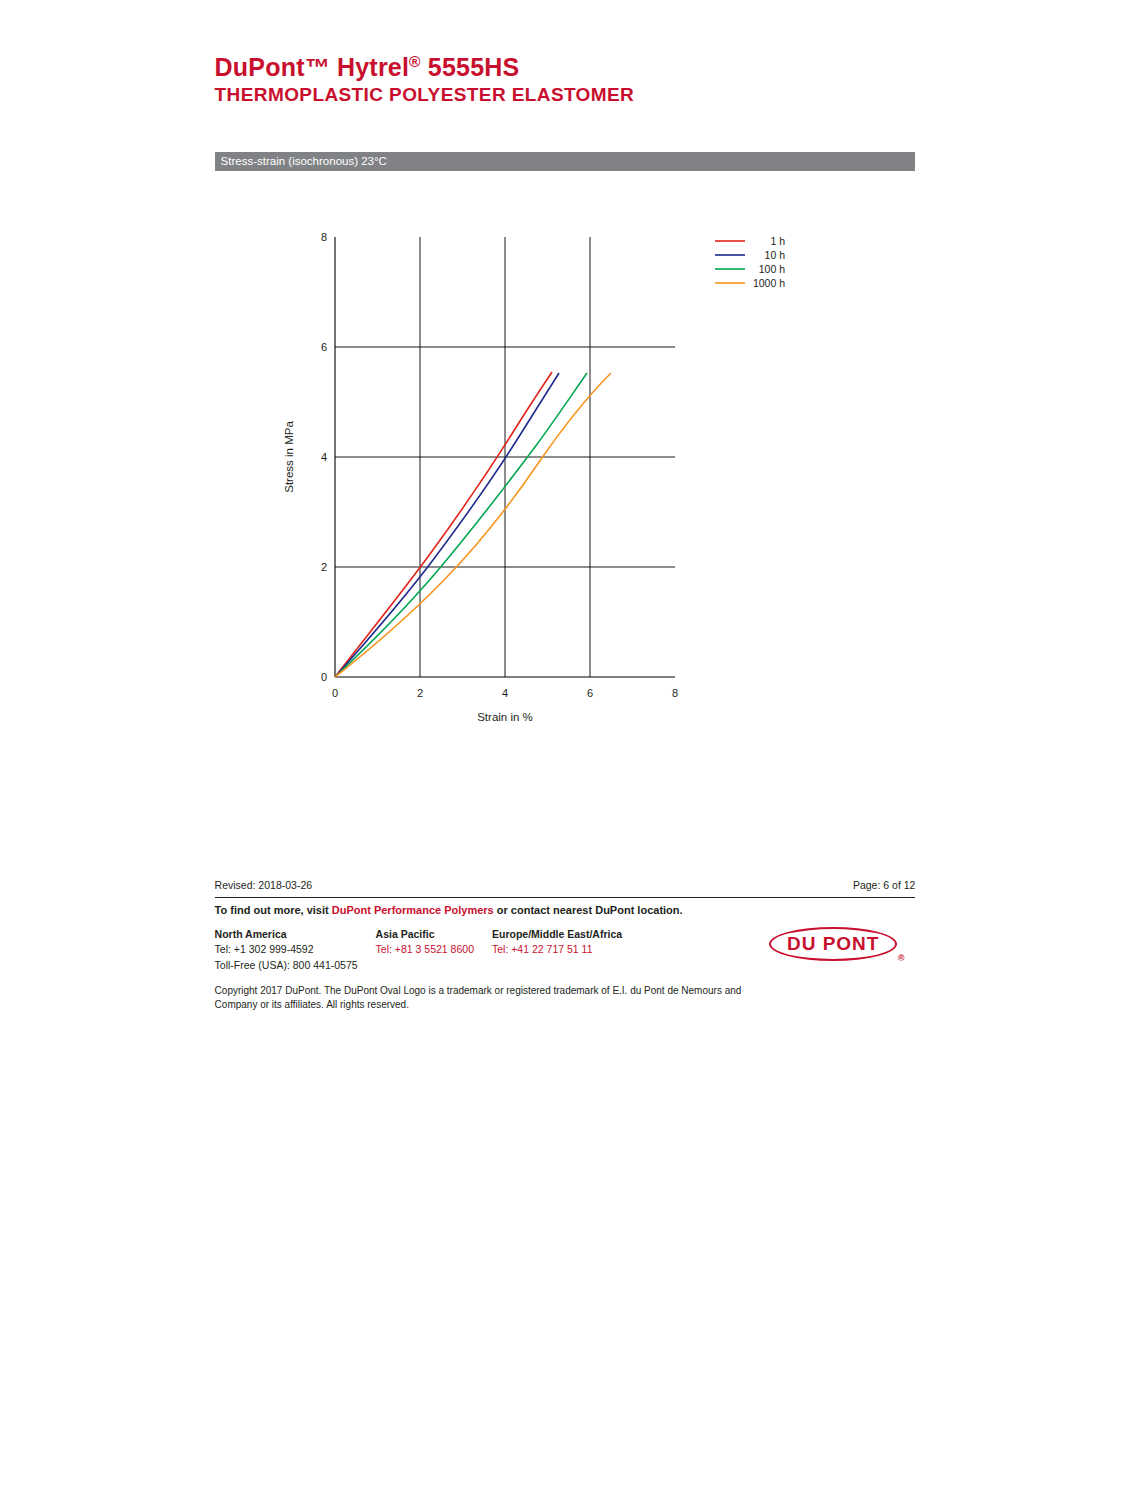DuPont™ Hytrel® 5555HS
Thermoplastic Polyester Elastomer
Stress-strain (isochronous) 23°C
8 6 4 2 0 0 2 4 6 8 Strain in % Stress in MPa 1 h 10 h 100 h 1000 h
Revised: 2018-03-26 Page: 6 of 12
To find out more, visit DuPont Performance Polymers or contact nearest DuPont location.
| North America Tel: +1 302 999-4592 Toll-Free (USA): 800 441-0575 | Asia Pacific Tel: +81 3 5521 8600 | Europe/Middle East/Africa Tel: +41 22 717 51 11 | DU PONT ® |
Copyright 2017 DuPont. The DuPont Oval Logo is a trademark or registered trademark of E.I. du Pont de Nemours and Company or its affiliates. All rights reserved.